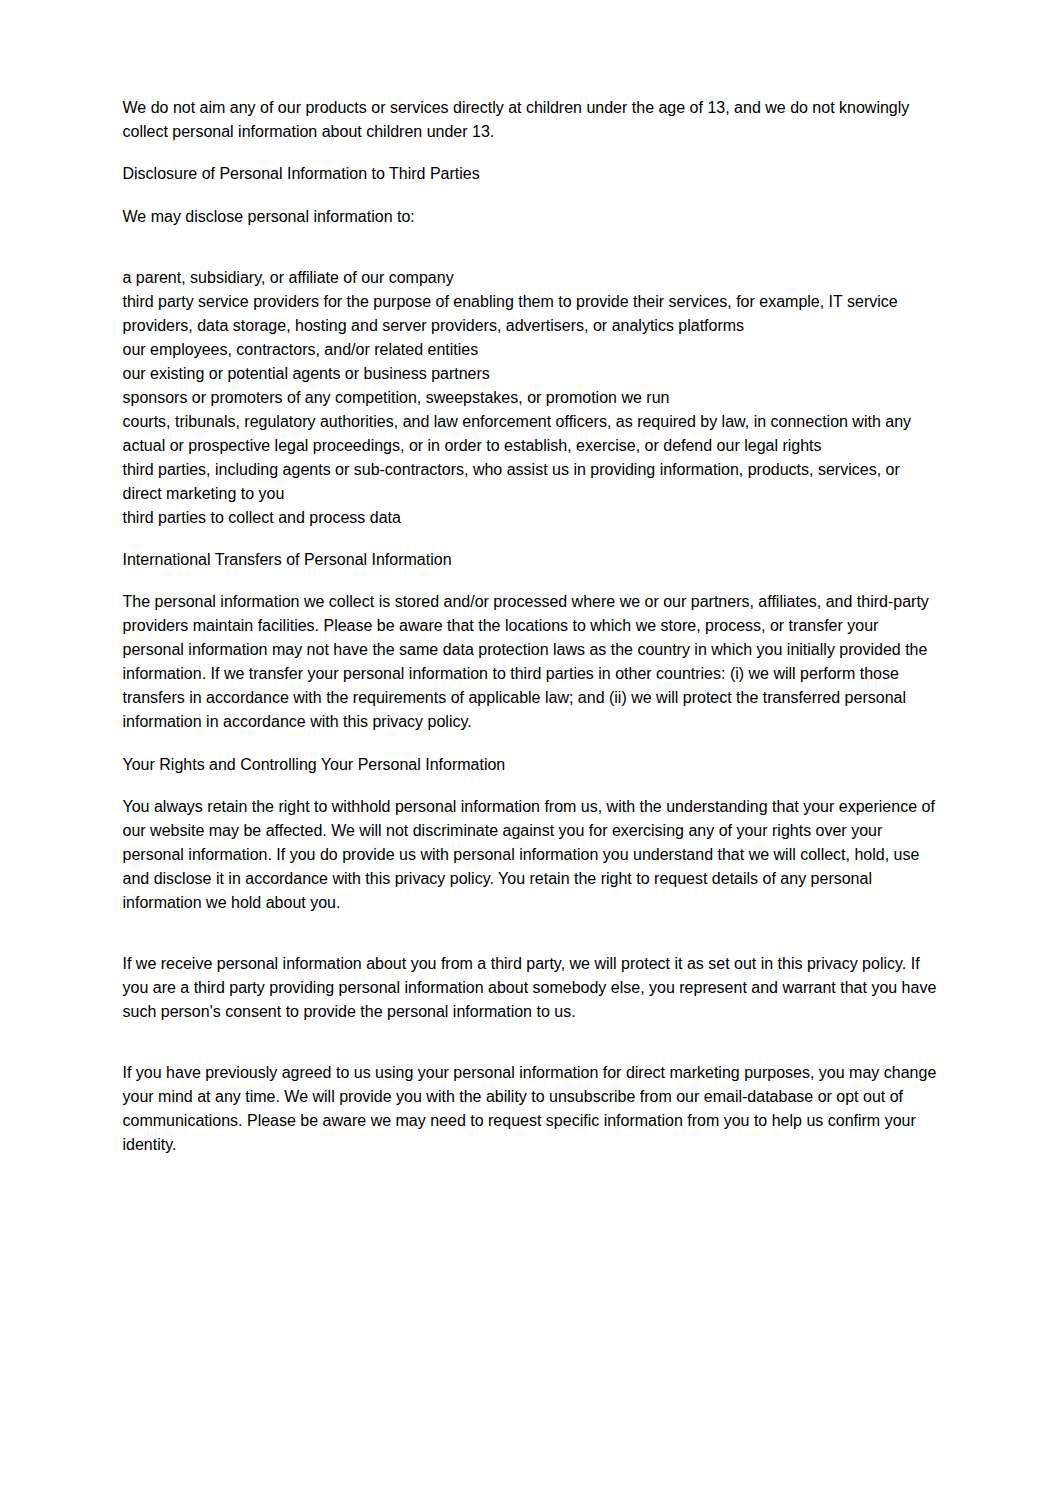We do not aim any of our products or services directly at children under the age of 13, and we do not knowingly collect personal information about children under 13.
Disclosure of Personal Information to Third Parties
We may disclose personal information to:
a parent, subsidiary, or affiliate of our company
third party service providers for the purpose of enabling them to provide their services, for example, IT service providers, data storage, hosting and server providers, advertisers, or analytics platforms
our employees, contractors, and/or related entities
our existing or potential agents or business partners
sponsors or promoters of any competition, sweepstakes, or promotion we run
courts, tribunals, regulatory authorities, and law enforcement officers, as required by law, in connection with any actual or prospective legal proceedings, or in order to establish, exercise, or defend our legal rights
third parties, including agents or sub-contractors, who assist us in providing information, products, services, or direct marketing to you
third parties to collect and process data
International Transfers of Personal Information
The personal information we collect is stored and/or processed where we or our partners, affiliates, and third-party providers maintain facilities. Please be aware that the locations to which we store, process, or transfer your personal information may not have the same data protection laws as the country in which you initially provided the information. If we transfer your personal information to third parties in other countries: (i) we will perform those transfers in accordance with the requirements of applicable law; and (ii) we will protect the transferred personal information in accordance with this privacy policy.
Your Rights and Controlling Your Personal Information
You always retain the right to withhold personal information from us, with the understanding that your experience of our website may be affected. We will not discriminate against you for exercising any of your rights over your personal information. If you do provide us with personal information you understand that we will collect, hold, use and disclose it in accordance with this privacy policy. You retain the right to request details of any personal information we hold about you.
If we receive personal information about you from a third party, we will protect it as set out in this privacy policy. If you are a third party providing personal information about somebody else, you represent and warrant that you have such person's consent to provide the personal information to us.
If you have previously agreed to us using your personal information for direct marketing purposes, you may change your mind at any time. We will provide you with the ability to unsubscribe from our email-database or opt out of communications. Please be aware we may need to request specific information from you to help us confirm your identity.